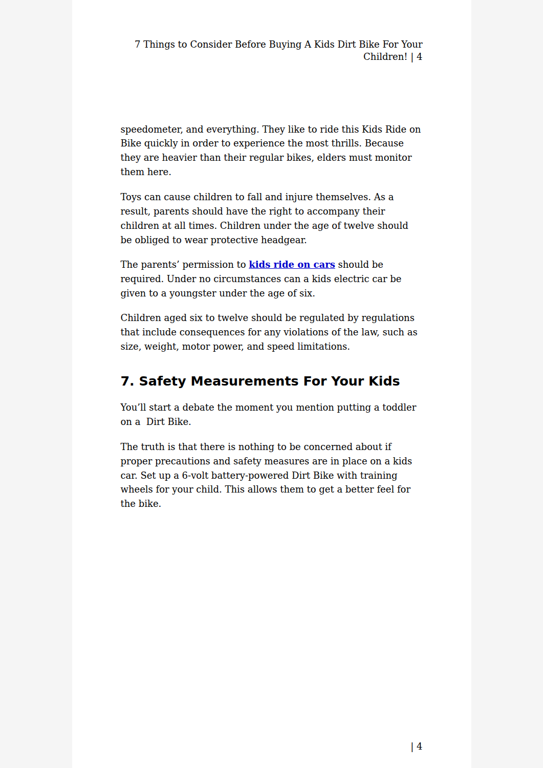7 Things to Consider Before Buying A Kids Dirt Bike For Your
Children! | 4
speedometer, and everything. They like to ride this Kids Ride on Bike quickly in order to experience the most thrills. Because they are heavier than their regular bikes, elders must monitor them here.
Toys can cause children to fall and injure themselves. As a result, parents should have the right to accompany their children at all times. Children under the age of twelve should be obliged to wear protective headgear.
The parents’ permission to kids ride on cars should be required. Under no circumstances can a kids electric car be given to a youngster under the age of six.
Children aged six to twelve should be regulated by regulations that include consequences for any violations of the law, such as size, weight, motor power, and speed limitations.
7. Safety Measurements For Your Kids
You’ll start a debate the moment you mention putting a toddler on a Dirt Bike.
The truth is that there is nothing to be concerned about if proper precautions and safety measures are in place on a kids car. Set up a 6-volt battery-powered Dirt Bike with training wheels for your child. This allows them to get a better feel for the bike.
| 4